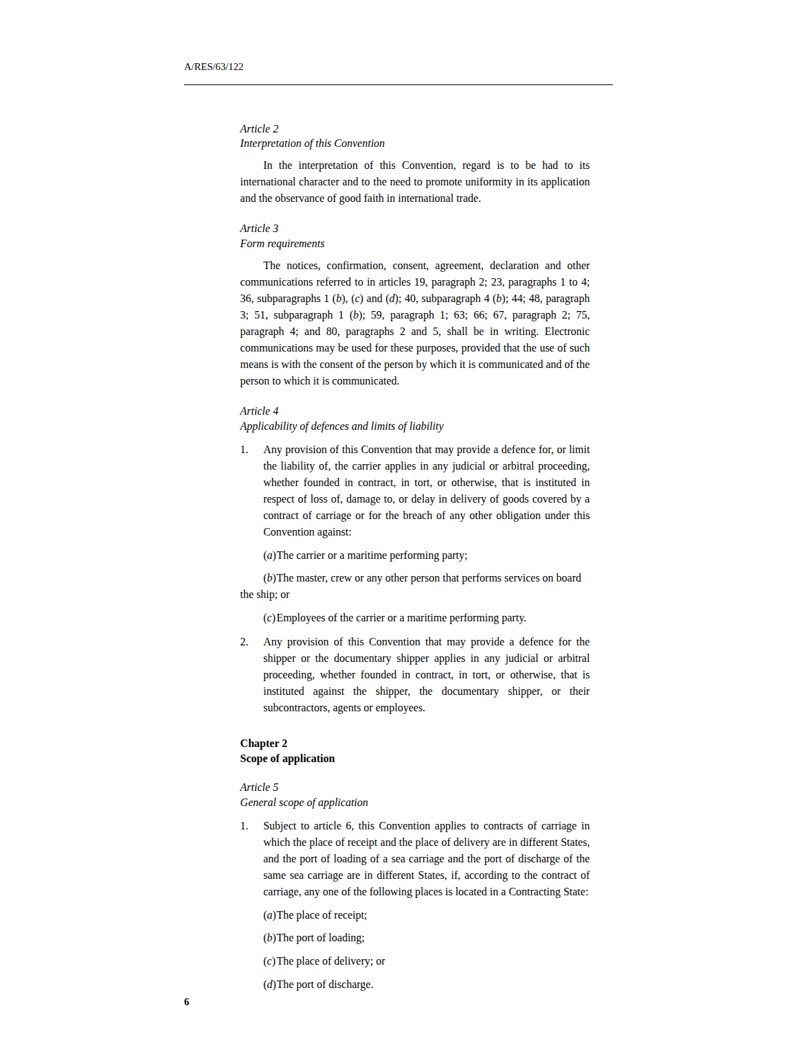A/RES/63/122
Article 2
Interpretation of this Convention
In the interpretation of this Convention, regard is to be had to its international character and to the need to promote uniformity in its application and the observance of good faith in international trade.
Article 3
Form requirements
The notices, confirmation, consent, agreement, declaration and other communications referred to in articles 19, paragraph 2; 23, paragraphs 1 to 4; 36, subparagraphs 1 (b), (c) and (d); 40, subparagraph 4 (b); 44; 48, paragraph 3; 51, subparagraph 1 (b); 59, paragraph 1; 63; 66; 67, paragraph 2; 75, paragraph 4; and 80, paragraphs 2 and 5, shall be in writing. Electronic communications may be used for these purposes, provided that the use of such means is with the consent of the person by which it is communicated and of the person to which it is communicated.
Article 4
Applicability of defences and limits of liability
1.
Any provision of this Convention that may provide a defence for, or limit the liability of, the carrier applies in any judicial or arbitral proceeding, whether founded in contract, in tort, or otherwise, that is instituted in respect of loss of, damage to, or delay in delivery of goods covered by a contract of carriage or for the breach of any other obligation under this Convention against:
(a)
The carrier or a maritime performing party;
(b) The master, crew or any other person that performs services on board the ship; or
(c)
Employees of the carrier or a maritime performing party.
2.
Any provision of this Convention that may provide a defence for the shipper or the documentary shipper applies in any judicial or arbitral proceeding, whether founded in contract, in tort, or otherwise, that is instituted against the shipper, the documentary shipper, or their subcontractors, agents or employees.
Chapter 2Scope of application
Article 5
General scope of application
1.
Subject to article 6, this Convention applies to contracts of carriage in which the place of receipt and the place of delivery are in different States, and the port of loading of a sea carriage and the port of discharge of the same sea carriage are in different States, if, according to the contract of carriage, any one of the following places is located in a Contracting State:
(a)
The place of receipt;
(b)
The port of loading;
(c)
The place of delivery; or
(d)
The port of discharge.
6